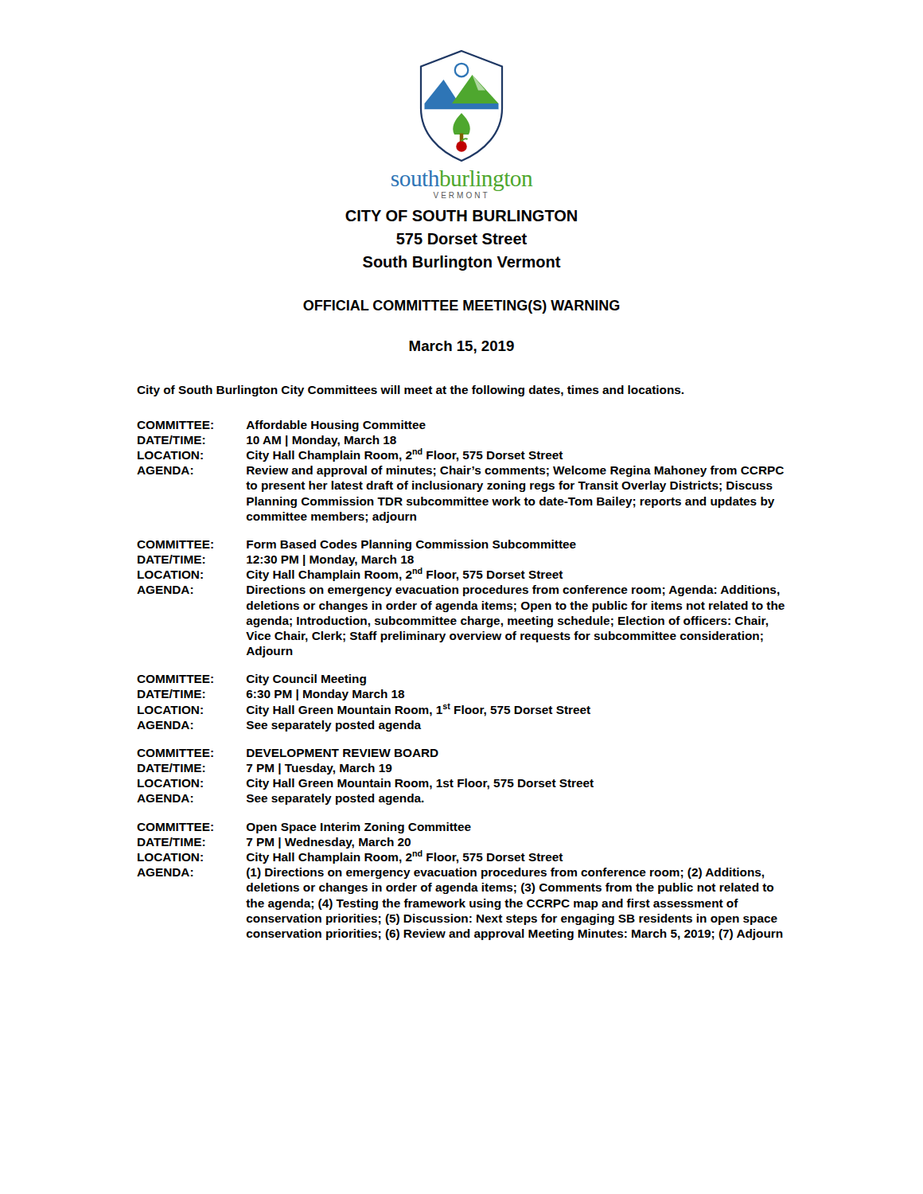south burlington
VERMONT
CITY OF SOUTH BURLINGTON
575 Dorset Street
South Burlington Vermont
OFFICIAL COMMITTEE MEETING(S) WARNING
March 15, 2019
City of South Burlington City Committees will meet at the following dates, times and locations.
| COMMITTEE: | Affordable Housing Committee |
| DATE/TIME: | 10 AM / Monday, March 18 |
| LOCATION: | City Hall Champlain Room, 2 nd Floor, 575 Dorset Street |
| AGENDA: | Review and approval of minutes; Chair’s comments; Welcome Regina Mahoney from CCRPC to present her latest draft of inclusionary zoning regs for Transit Overlay Districts; Discuss Planning Commission TDR subcommittee work to date-Tom Bailey; reports and updates by committee members; adjourn |
| COMMITTEE: | Form Based Codes Planning Commission Subcommittee |
| DATE/TIME: | 12:30 PM / Monday, March 18 |
| LOCATION: | City Hall Champlain Room, 2 nd Floor, 575 Dorset Street |
| AGENDA: | Directions on emergency evacuation procedures from conference room; Agenda: Additions, deletions or changes in order of agenda items; Open to the public for items not related to the agenda; Introduction, subcommittee charge, meeting schedule; Election of officers: Chair, Vice Chair, Clerk; Staff preliminary overview of requests for subcommittee consideration; Adjourn |
| COMMITTEE: | City Council Meeting |
| DATE/TIME: | 6:30 PM / Monday March 18 |
| LOCATION: | City Hall Green Mountain Room, 1 st Floor, 575 Dorset Street |
| AGENDA: | See separately posted agenda |
| COMMITTEE: | DEVELOPMENT REVIEW BOARD |
| DATE/TIME: | 7 PM / Tuesday, March 19 |
| LOCATION: | City Hall Green Mountain Room, 1st Floor, 575 Dorset Street |
| AGENDA: | See separately posted agenda. |
| COMMITTEE: | Open Space Interim Zoning Committee |
| DATE/TIME: | 7 PM / Wednesday, March 20 |
| LOCATION: | City Hall Champlain Room, 2 nd Floor, 575 Dorset Street |
| AGENDA: | (1) Directions on emergency evacuation procedures from conference room; (2) Additions, deletions or changes in order of agenda items; (3) Comments from the public not related to the agenda; (4) Testing the framework using the CCRPC map and first assessment of conservation priorities; (5) Discussion: Next steps for engaging SB residents in open space conservation priorities; (6) Review and approval Meeting Minutes: March 5, 2019; (7) Adjourn |